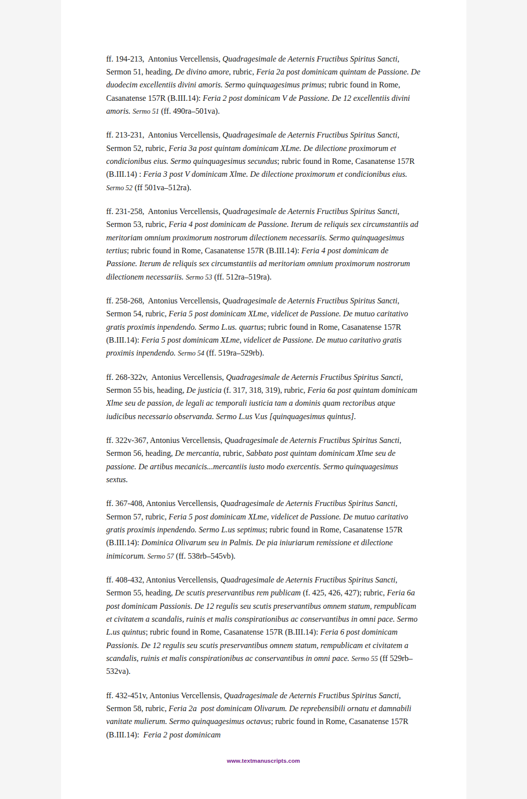ff. 194-213, Antonius Vercellensis, Quadragesimale de Aeternis Fructibus Spiritus Sancti, Sermon 51, heading, De divino amore, rubric, Feria 2a post dominicam quintam de Passione. De duodecim excellentiis divini amoris. Sermo quinquagesimus primus; rubric found in Rome, Casanatense 157R (B.III.14): Feria 2 post dominicam V de Passione. De 12 excellentiis divini amoris. Sermo 51 (ff. 490ra–501va).
ff. 213-231, Antonius Vercellensis, Quadragesimale de Aeternis Fructibus Spiritus Sancti, Sermon 52, rubric, Feria 3a post quintam dominicam XLme. De dilectione proximorum et condicionibus eius. Sermo quinquagesimus secundus; rubric found in Rome, Casanatense 157R (B.III.14) : Feria 3 post V dominicam Xlme. De dilectione proximorum et condicionibus eius. Sermo 52 (ff 501va–512ra).
ff. 231-258, Antonius Vercellensis, Quadragesimale de Aeternis Fructibus Spiritus Sancti, Sermon 53, rubric, Feria 4 post dominicam de Passione. Iterum de reliquis sex circumstantiis ad meritoriam omnium proximorum nostrorum dilectionem necessariis. Sermo quinquagesimus tertius; rubric found in Rome, Casanatense 157R (B.III.14): Feria 4 post dominicam de Passione. Iterum de reliquis sex circumstantiis ad meritoriam omnium proximorum nostrorum dilectionem necessariis. Sermo 53 (ff. 512ra–519ra).
ff. 258-268, Antonius Vercellensis, Quadragesimale de Aeternis Fructibus Spiritus Sancti, Sermon 54, rubric, Feria 5 post dominicam XLme, videlicet de Passione. De mutuo caritativo gratis proximis inpendendo. Sermo L.us. quartus; rubric found in Rome, Casanatense 157R (B.III.14): Feria 5 post dominicam XLme, videlicet de Passione. De mutuo caritativo gratis proximis inpendendo. Sermo 54 (ff. 519ra–529rb).
ff. 268-322v, Antonius Vercellensis, Quadragesimale de Aeternis Fructibus Spiritus Sancti, Sermon 55 bis, heading, De justicia (f. 317, 318, 319), rubric, Feria 6a post quintam dominicam Xlme seu de passion, de legali ac temporali iusticia tam a dominis quam rectoribus atque iudicibus necessario observanda. Sermo L.us V.us [quinquagesimus quintus].
ff. 322v-367, Antonius Vercellensis, Quadragesimale de Aeternis Fructibus Spiritus Sancti, Sermon 56, heading, De mercantia, rubric, Sabbato post quintam dominicam Xlme seu de passione. De artibus mecanicis...mercantiis iusto modo exercentis. Sermo quinquagesimus sextus.
ff. 367-408, Antonius Vercellensis, Quadragesimale de Aeternis Fructibus Spiritus Sancti, Sermon 57, rubric, Feria 5 post dominicam XLme, videlicet de Passione. De mutuo caritativo gratis proximis inpendendo. Sermo L.us septimus; rubric found in Rome, Casanatense 157R (B.III.14): Dominica Olivarum seu in Palmis. De pia iniuriarum remissione et dilectione inimicorum. Sermo 57 (ff. 538rb–545vb).
ff. 408-432, Antonius Vercellensis, Quadragesimale de Aeternis Fructibus Spiritus Sancti, Sermon 55, heading, De scutis preservantibus rem publicam (f. 425, 426, 427); rubric, Feria 6a post dominicam Passionis. De 12 regulis seu scutis preservantibus omnem statum, rempublicam et civitatem a scandalis, ruinis et malis conspirationibus ac conservantibus in omni pace. Sermo L.us quintus; rubric found in Rome, Casanatense 157R (B.III.14): Feria 6 post dominicam Passionis. De 12 regulis seu scutis preservantibus omnem statum, rempublicam et civitatem a scandalis, ruinis et malis conspirationibus ac conservantibus in omni pace. Sermo 55 (ff 529rb–532va).
ff. 432-451v, Antonius Vercellensis, Quadragesimale de Aeternis Fructibus Spiritus Sancti, Sermon 58, rubric, Feria 2a post dominicam Olivarum. De reprebensibili ornatu et damnabili vanitate mulierum. Sermo quinquagesimus octavus; rubric found in Rome, Casanatense 157R (B.III.14): Feria 2 post dominicam
www.textmanuscripts.com